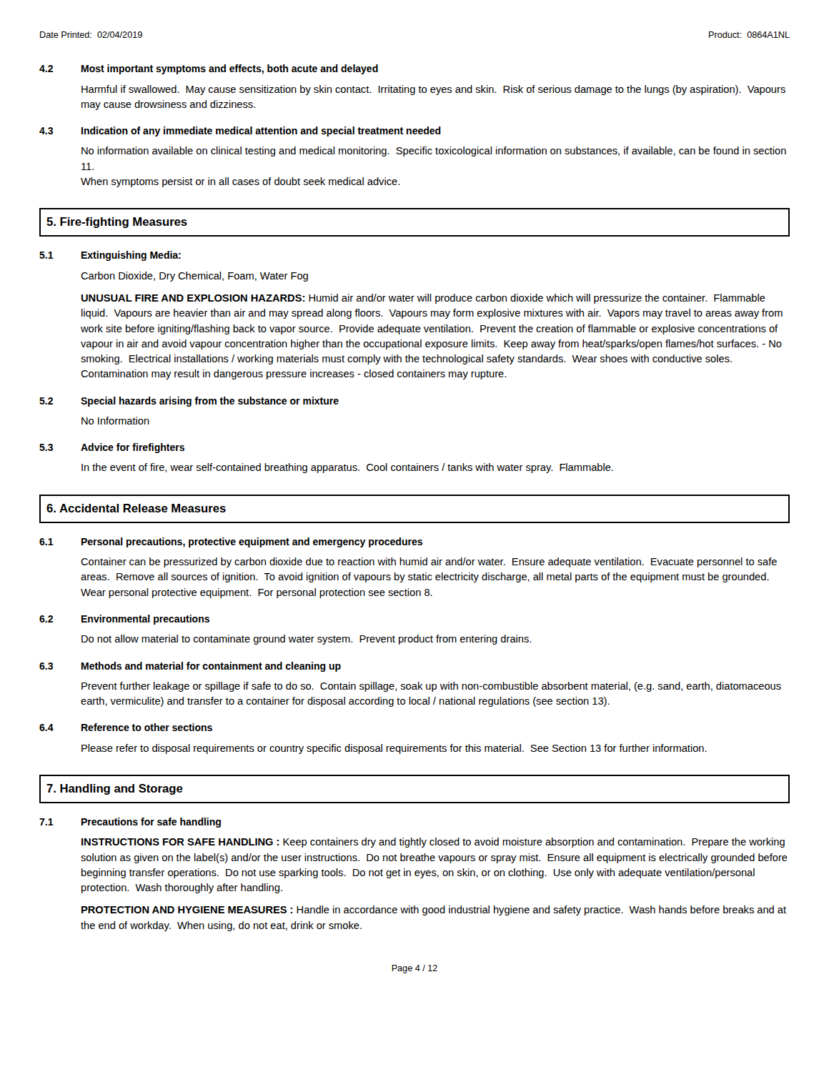Date Printed: 02/04/2019 Product: 0864A1NL
4.2 Most important symptoms and effects, both acute and delayed
Harmful if swallowed. May cause sensitization by skin contact. Irritating to eyes and skin. Risk of serious damage to the lungs (by aspiration). Vapours may cause drowsiness and dizziness.
4.3 Indication of any immediate medical attention and special treatment needed
No information available on clinical testing and medical monitoring. Specific toxicological information on substances, if available, can be found in section 11.
When symptoms persist or in all cases of doubt seek medical advice.
5. Fire-fighting Measures
5.1 Extinguishing Media:
Carbon Dioxide, Dry Chemical, Foam, Water Fog
UNUSUAL FIRE AND EXPLOSION HAZARDS: Humid air and/or water will produce carbon dioxide which will pressurize the container. Flammable liquid. Vapours are heavier than air and may spread along floors. Vapours may form explosive mixtures with air. Vapors may travel to areas away from work site before igniting/flashing back to vapor source. Provide adequate ventilation. Prevent the creation of flammable or explosive concentrations of vapour in air and avoid vapour concentration higher than the occupational exposure limits. Keep away from heat/sparks/open flames/hot surfaces. - No smoking. Electrical installations / working materials must comply with the technological safety standards. Wear shoes with conductive soles. Contamination may result in dangerous pressure increases - closed containers may rupture.
5.2 Special hazards arising from the substance or mixture
No Information
5.3 Advice for firefighters
In the event of fire, wear self-contained breathing apparatus. Cool containers / tanks with water spray. Flammable.
6. Accidental Release Measures
6.1 Personal precautions, protective equipment and emergency procedures
Container can be pressurized by carbon dioxide due to reaction with humid air and/or water. Ensure adequate ventilation. Evacuate personnel to safe areas. Remove all sources of ignition. To avoid ignition of vapours by static electricity discharge, all metal parts of the equipment must be grounded. Wear personal protective equipment. For personal protection see section 8.
6.2 Environmental precautions
Do not allow material to contaminate ground water system. Prevent product from entering drains.
6.3 Methods and material for containment and cleaning up
Prevent further leakage or spillage if safe to do so. Contain spillage, soak up with non-combustible absorbent material, (e.g. sand, earth, diatomaceous earth, vermiculite) and transfer to a container for disposal according to local / national regulations (see section 13).
6.4 Reference to other sections
Please refer to disposal requirements or country specific disposal requirements for this material. See Section 13 for further information.
7. Handling and Storage
7.1 Precautions for safe handling
INSTRUCTIONS FOR SAFE HANDLING : Keep containers dry and tightly closed to avoid moisture absorption and contamination. Prepare the working solution as given on the label(s) and/or the user instructions. Do not breathe vapours or spray mist. Ensure all equipment is electrically grounded before beginning transfer operations. Do not use sparking tools. Do not get in eyes, on skin, or on clothing. Use only with adequate ventilation/personal protection. Wash thoroughly after handling.
PROTECTION AND HYGIENE MEASURES : Handle in accordance with good industrial hygiene and safety practice. Wash hands before breaks and at the end of workday. When using, do not eat, drink or smoke.
Page 4 / 12